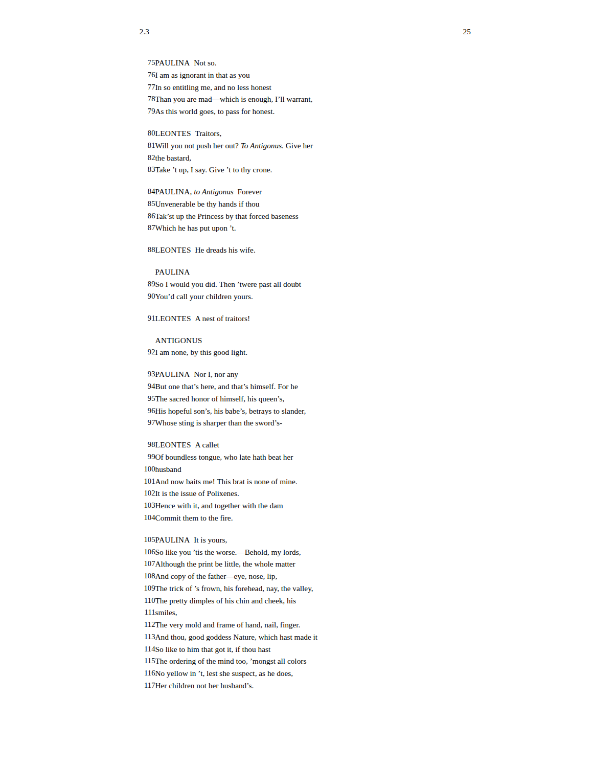2.3 25
| 75 | PAULINA Not so. |
| 76 | I am as ignorant in that as you |
| 77 | In so entitling me, and no less honest |
| 78 | Than you are mad—which is enough, I’ll warrant, |
| 79 | As this world goes, to pass for honest. |
| 80 | LEONTES Traitors, |
| 81 | Will you not push her out? To Antigonus. Give her |
| 82 | the bastard, |
| 83 | Take ’t up, I say. Give ’t to thy crone. |
| 84 | PAULINA , to Antigonus Forever |
| 85 | Unvenerable be thy hands if thou |
| 86 | Tak’st up the Princess by that forced baseness |
| 87 | Which he has put upon ’t. |
| 88 | LEONTES He dreads his wife. |
| | PAULINA |
| 89 | So I would you did. Then ’twere past all doubt |
| 90 | You’d call your children yours. |
| 91 | LEONTES A nest of traitors! |
| | ANTIGONUS |
| 92 | I am none, by this good light. |
| 93 | PAULINA Nor I, nor any |
| 94 | But one that’s here, and that’s himself. For he |
| 95 | The sacred honor of himself, his queen’s, |
| 96 | His hopeful son’s, his babe’s, betrays to slander, |
| 97 | Whose sting is sharper than the sword’s- |
| 98 | LEONTES A callet |
| 99 | Of boundless tongue, who late hath beat her |
| 100 | husband |
| 101 | And now baits me! This brat is none of mine. |
| 102 | It is the issue of Polixenes. |
| 103 | Hence with it, and together with the dam |
| 104 | Commit them to the fire. |
| 105 | PAULINA It is yours, |
| 106 | So like you ’tis the worse.—Behold, my lords, |
| 107 | Although the print be little, the whole matter |
| 108 | And copy of the father—eye, nose, lip, |
| 109 | The trick of ’s frown, his forehead, nay, the valley, |
| 110 | The pretty dimples of his chin and cheek, his |
| 111 | smiles, |
| 112 | The very mold and frame of hand, nail, finger. |
| 113 | And thou, good goddess Nature, which hast made it |
| 114 | So like to him that got it, if thou hast |
| 115 | The ordering of the mind too, ’mongst all colors |
| 116 | No yellow in ’t, lest she suspect, as he does, |
| 117 | Her children not her husband’s. |